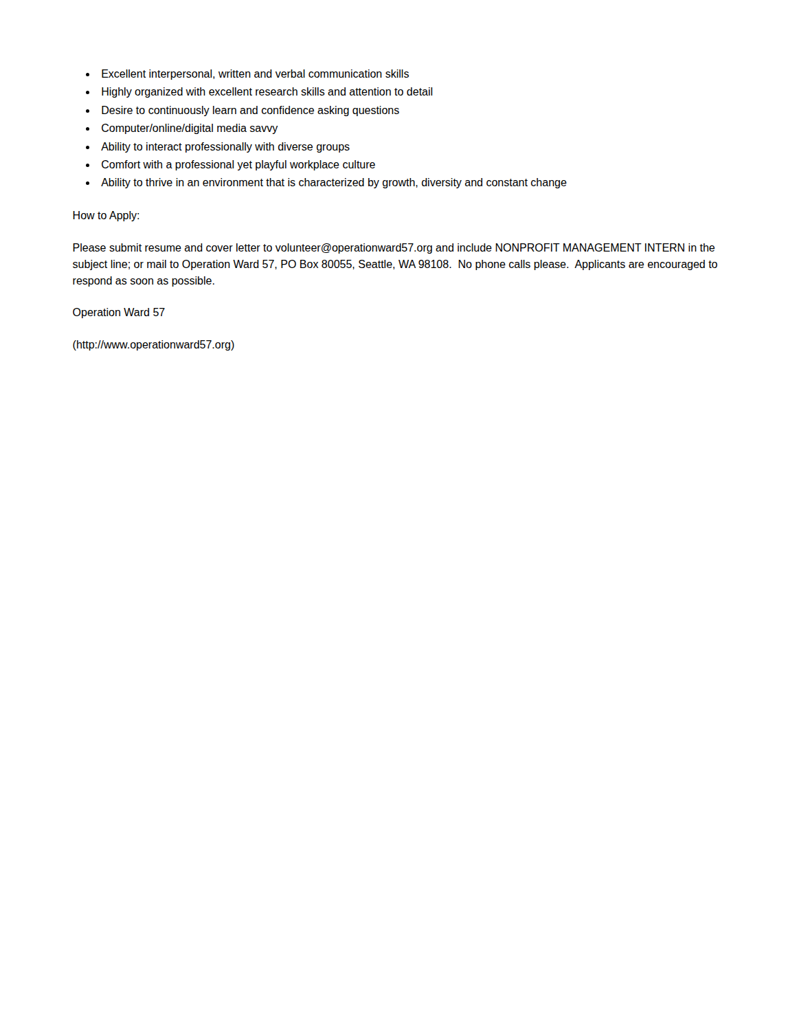Excellent interpersonal, written and verbal communication skills
Highly organized with excellent research skills and attention to detail
Desire to continuously learn and confidence asking questions
Computer/online/digital media savvy
Ability to interact professionally with diverse groups
Comfort with a professional yet playful workplace culture
Ability to thrive in an environment that is characterized by growth, diversity and constant change
How to Apply:
Please submit resume and cover letter to volunteer@operationward57.org and include NONPROFIT MANAGEMENT INTERN in the subject line; or mail to Operation Ward 57, PO Box 80055, Seattle, WA 98108. No phone calls please. Applicants are encouraged to respond as soon as possible.
Operation Ward 57
(http://www.operationward57.org)